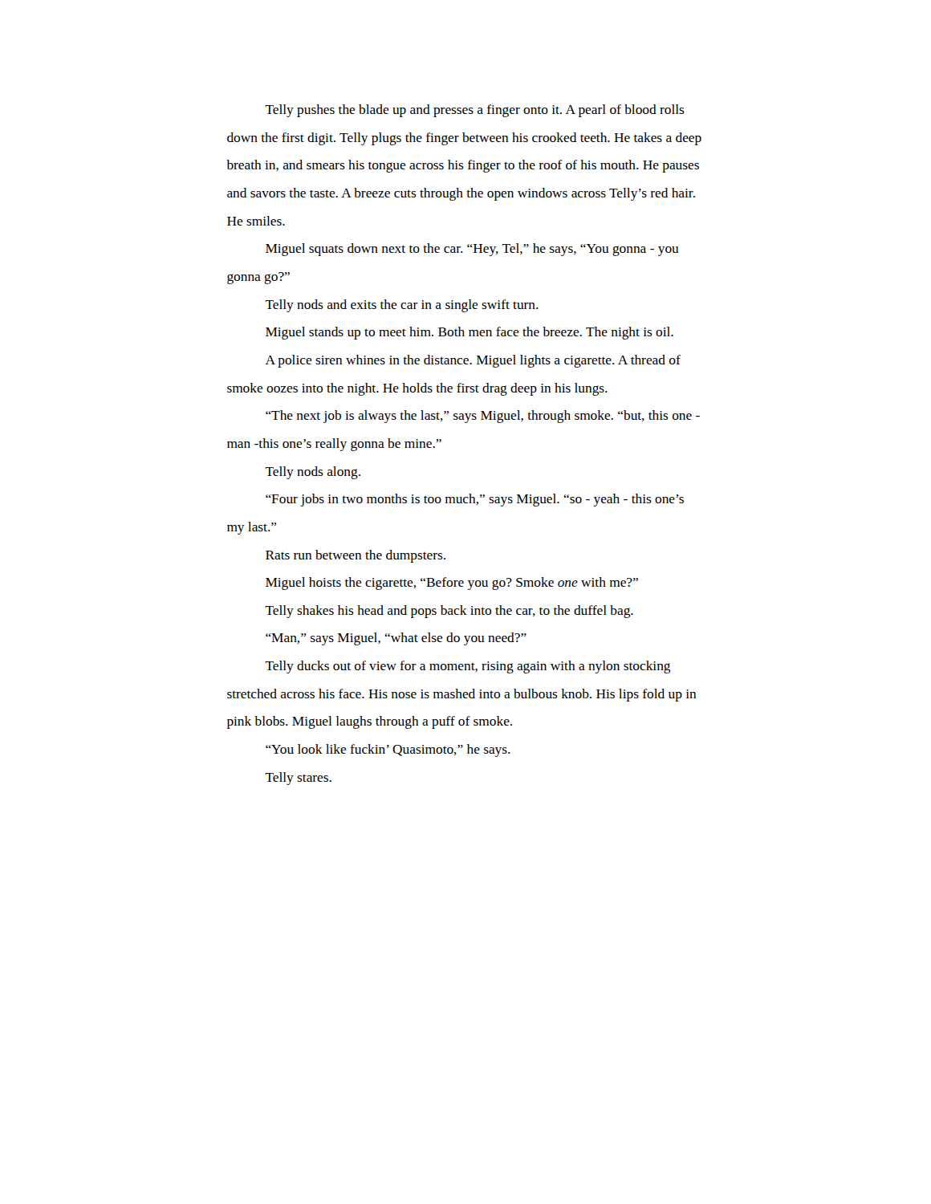Telly pushes the blade up and presses a finger onto it. A pearl of blood rolls down the first digit. Telly plugs the finger between his crooked teeth. He takes a deep breath in, and smears his tongue across his finger to the roof of his mouth. He pauses and savors the taste. A breeze cuts through the open windows across Telly’s red hair. He smiles.
Miguel squats down next to the car. “Hey, Tel,” he says, “You gonna - you gonna go?”
Telly nods and exits the car in a single swift turn.
Miguel stands up to meet him. Both men face the breeze. The night is oil.
A police siren whines in the distance. Miguel lights a cigarette. A thread of smoke oozes into the night. He holds the first drag deep in his lungs.
“The next job is always the last,” says Miguel, through smoke. “but, this one - man -this one’s really gonna be mine.”
Telly nods along.
“Four jobs in two months is too much,” says Miguel. “so - yeah - this one’s my last.”
Rats run between the dumpsters.
Miguel hoists the cigarette, “Before you go? Smoke one with me?”
Telly shakes his head and pops back into the car, to the duffel bag.
“Man,” says Miguel, “what else do you need?”
Telly ducks out of view for a moment, rising again with a nylon stocking stretched across his face. His nose is mashed into a bulbous knob. His lips fold up in pink blobs. Miguel laughs through a puff of smoke.
“You look like fuckin’ Quasimoto,” he says.
Telly stares.